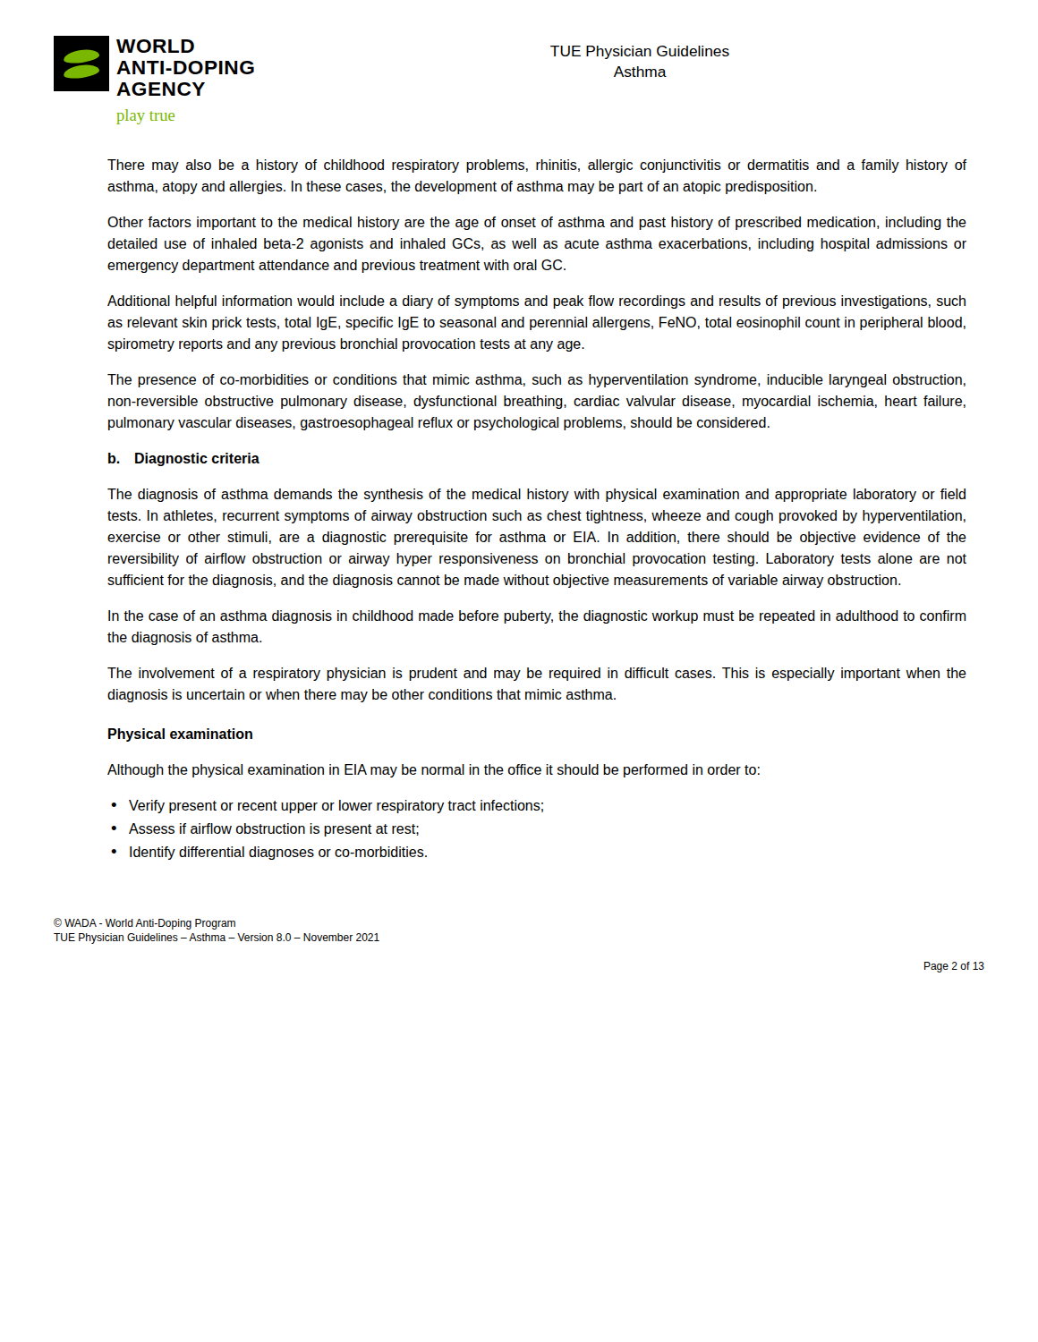WORLD
ANTI-DOPING
AGENCY
play true
TUE Physician Guidelines
Asthma
There may also be a history of childhood respiratory problems, rhinitis, allergic conjunctivitis or dermatitis and a family history of asthma, atopy and allergies. In these cases, the development of asthma may be part of an atopic predisposition.
Other factors important to the medical history are the age of onset of asthma and past history of prescribed medication, including the detailed use of inhaled beta-2 agonists and inhaled GCs, as well as acute asthma exacerbations, including hospital admissions or emergency department attendance and previous treatment with oral GC.
Additional helpful information would include a diary of symptoms and peak flow recordings and results of previous investigations, such as relevant skin prick tests, total IgE, specific IgE to seasonal and perennial allergens, FeNO, total eosinophil count in peripheral blood, spirometry reports and any previous bronchial provocation tests at any age.
The presence of co-morbidities or conditions that mimic asthma, such as hyperventilation syndrome, inducible laryngeal obstruction, non-reversible obstructive pulmonary disease, dysfunctional breathing, cardiac valvular disease, myocardial ischemia, heart failure, pulmonary vascular diseases, gastroesophageal reflux or psychological problems, should be considered.
b.
Diagnostic criteria
The diagnosis of asthma demands the synthesis of the medical history with physical examination and appropriate laboratory or field tests. In athletes, recurrent symptoms of airway obstruction such as chest tightness, wheeze and cough provoked by hyperventilation, exercise or other stimuli, are a diagnostic prerequisite for asthma or EIA. In addition, there should be objective evidence of the reversibility of airflow obstruction or airway hyper responsiveness on bronchial provocation testing. Laboratory tests alone are not sufficient for the diagnosis, and the diagnosis cannot be made without objective measurements of variable airway obstruction.
In the case of an asthma diagnosis in childhood made before puberty, the diagnostic workup must be repeated in adulthood to confirm the diagnosis of asthma.
The involvement of a respiratory physician is prudent and may be required in difficult cases. This is especially important when the diagnosis is uncertain or when there may be other conditions that mimic asthma.
Physical examination
Although the physical examination in EIA may be normal in the office it should be performed in order to:
Verify present or recent upper or lower respiratory tract infections;
Assess if airflow obstruction is present at rest;
Identify differential diagnoses or co-morbidities.
© WADA - World Anti-Doping Program
TUE Physician Guidelines – Asthma – Version 8.0 – November 2021
Page 2 of 13